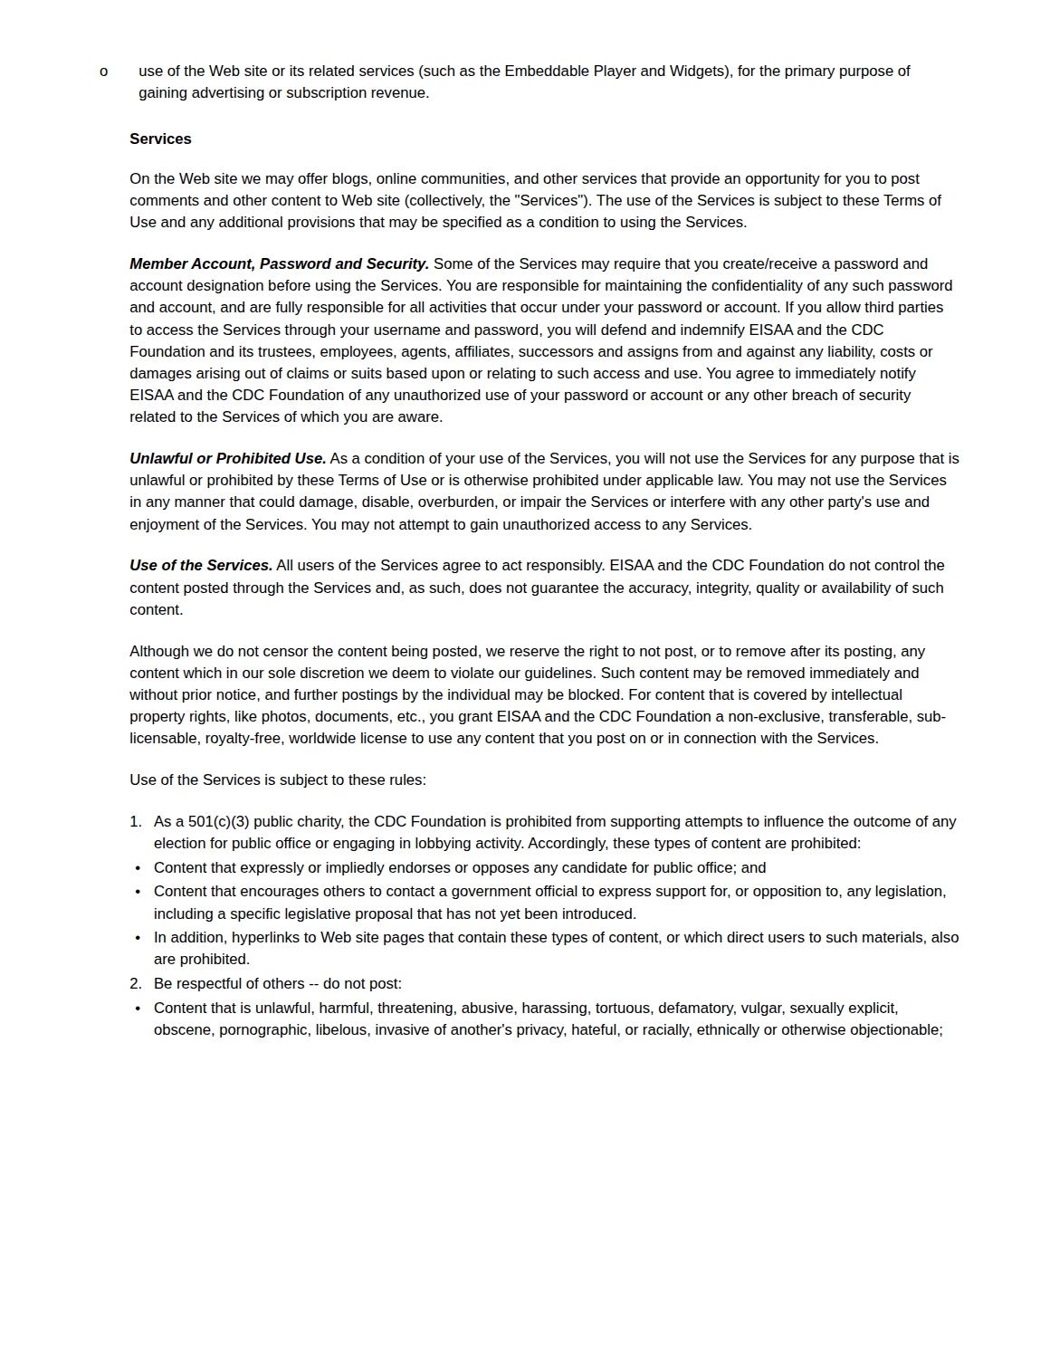o use of the Web site or its related services (such as the Embeddable Player and Widgets), for the primary purpose of gaining advertising or subscription revenue.
Services
On the Web site we may offer blogs, online communities, and other services that provide an opportunity for you to post comments and other content to Web site (collectively, the "Services"). The use of the Services is subject to these Terms of Use and any additional provisions that may be specified as a condition to using the Services.
Member Account, Password and Security. Some of the Services may require that you create/receive a password and account designation before using the Services. You are responsible for maintaining the confidentiality of any such password and account, and are fully responsible for all activities that occur under your password or account. If you allow third parties to access the Services through your username and password, you will defend and indemnify EISAA and the CDC Foundation and its trustees, employees, agents, affiliates, successors and assigns from and against any liability, costs or damages arising out of claims or suits based upon or relating to such access and use. You agree to immediately notify EISAA and the CDC Foundation of any unauthorized use of your password or account or any other breach of security related to the Services of which you are aware.
Unlawful or Prohibited Use. As a condition of your use of the Services, you will not use the Services for any purpose that is unlawful or prohibited by these Terms of Use or is otherwise prohibited under applicable law. You may not use the Services in any manner that could damage, disable, overburden, or impair the Services or interfere with any other party's use and enjoyment of the Services. You may not attempt to gain unauthorized access to any Services.
Use of the Services. All users of the Services agree to act responsibly. EISAA and the CDC Foundation do not control the content posted through the Services and, as such, does not guarantee the accuracy, integrity, quality or availability of such content.
Although we do not censor the content being posted, we reserve the right to not post, or to remove after its posting, any content which in our sole discretion we deem to violate our guidelines. Such content may be removed immediately and without prior notice, and further postings by the individual may be blocked. For content that is covered by intellectual property rights, like photos, documents, etc., you grant EISAA and the CDC Foundation a non-exclusive, transferable, sub-licensable, royalty-free, worldwide license to use any content that you post on or in connection with the Services.
Use of the Services is subject to these rules:
As a 501(c)(3) public charity, the CDC Foundation is prohibited from supporting attempts to influence the outcome of any election for public office or engaging in lobbying activity. Accordingly, these types of content are prohibited:
Content that expressly or impliedly endorses or opposes any candidate for public office; and
Content that encourages others to contact a government official to express support for, or opposition to, any legislation, including a specific legislative proposal that has not yet been introduced.
In addition, hyperlinks to Web site pages that contain these types of content, or which direct users to such materials, also are prohibited.
Be respectful of others -- do not post:
Content that is unlawful, harmful, threatening, abusive, harassing, tortuous, defamatory, vulgar, sexually explicit, obscene, pornographic, libelous, invasive of another's privacy, hateful, or racially, ethnically or otherwise objectionable;